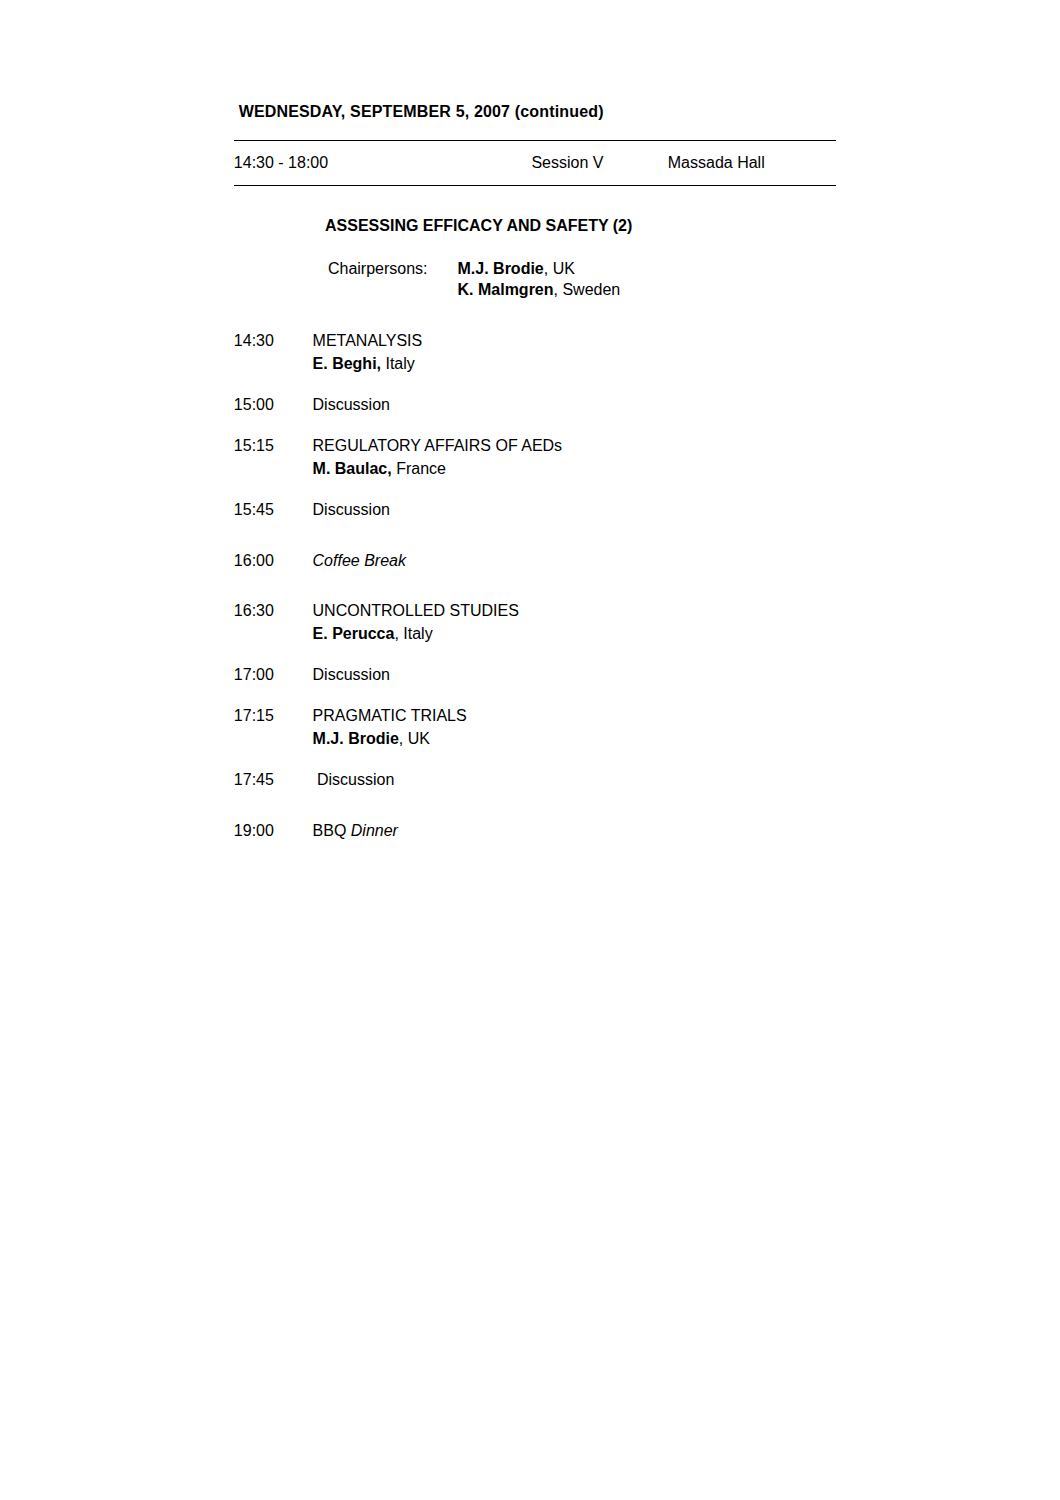WEDNESDAY, SEPTEMBER 5, 2007 (continued)
14:30 - 18:00
Session V
Massada Hall
ASSESSING EFFICACY AND SAFETY (2)
Chairpersons:
M.J. Brodie, UK
K. Malmgren, Sweden
14:30
METANALYSIS
E. Beghi, Italy
15:00
Discussion
15:15
REGULATORY AFFAIRS OF AEDs
M. Baulac, France
15:45
Discussion
16:00
Coffee Break
16:30
UNCONTROLLED STUDIES
E. Perucca, Italy
17:00
Discussion
17:15
PRAGMATIC TRIALS
M.J. Brodie, UK
17:45
Discussion
19:00
BBQ Dinner